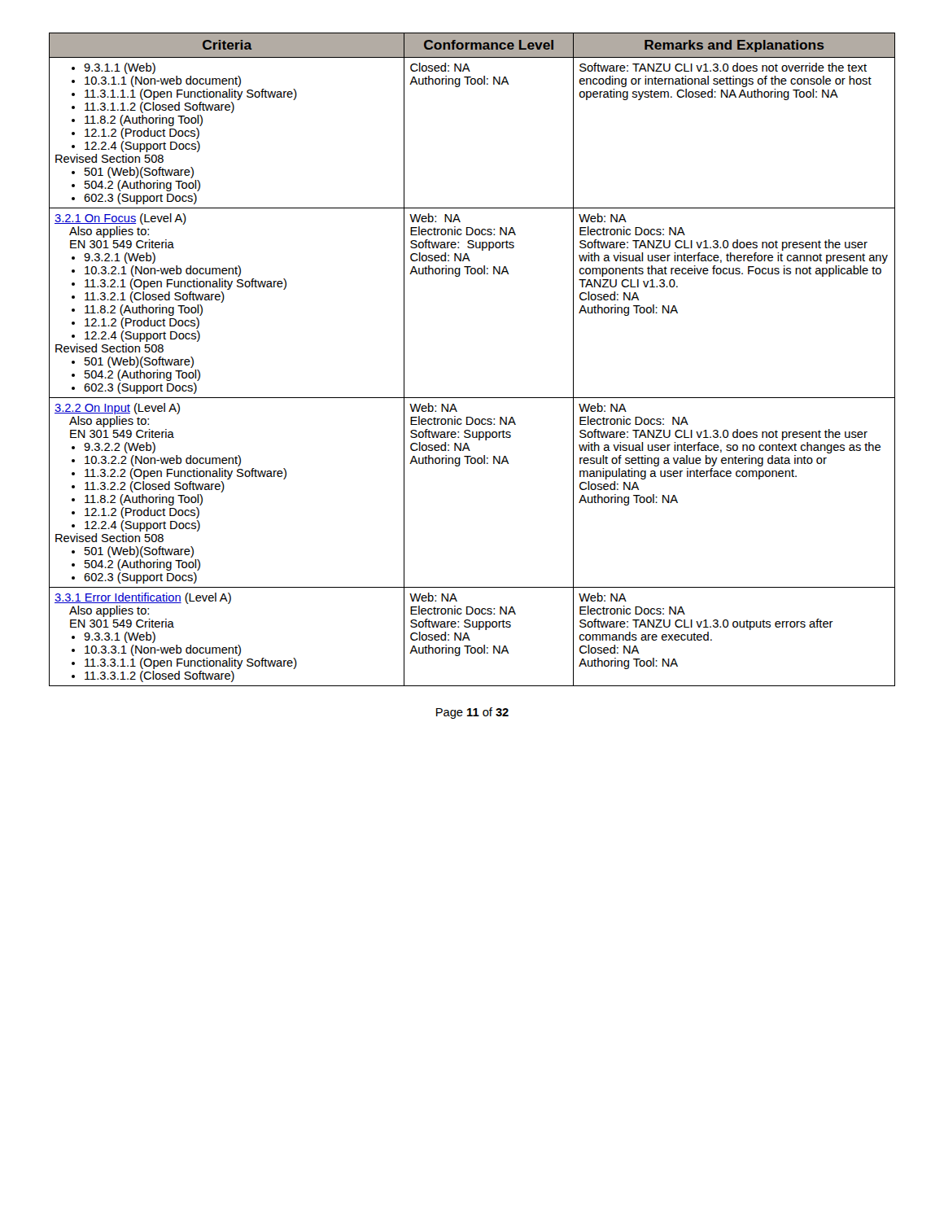| Criteria | Conformance Level | Remarks and Explanations |
| --- | --- | --- |
| 9.3.1.1 (Web) 10.3.1.1 (Non-web document) 11.3.1.1.1 (Open Functionality Software) 11.3.1.1.2 (Closed Software) 11.8.2 (Authoring Tool) 12.1.2 (Product Docs) 12.2.4 (Support Docs) Revised Section 508 501 (Web)(Software) 504.2 (Authoring Tool) 602.3 (Support Docs) | Closed: NA Authoring Tool: NA | Software: TANZU CLI v1.3.0 does not override the text encoding or international settings of the console or host operating system. Closed: NA Authoring Tool: NA |
| 3.2.1 On Focus (Level A) Also applies to: EN 301 549 Criteria 9.3.2.1 (Web) 10.3.2.1 (Non-web document) 11.3.2.1 (Open Functionality Software) 11.3.2.1 (Closed Software) 11.8.2 (Authoring Tool) 12.1.2 (Product Docs) 12.2.4 (Support Docs) Revised Section 508 501 (Web)(Software) 504.2 (Authoring Tool) 602.3 (Support Docs) | Web: NA Electronic Docs: NA Software: Supports Closed: NA Authoring Tool: NA | Web: NA Electronic Docs: NA Software: TANZU CLI v1.3.0 does not present the user with a visual user interface, therefore it cannot present any components that receive focus. Focus is not applicable to TANZU CLI v1.3.0. Closed: NA Authoring Tool: NA |
| 3.2.2 On Input (Level A) Also applies to: EN 301 549 Criteria 9.3.2.2 (Web) 10.3.2.2 (Non-web document) 11.3.2.2 (Open Functionality Software) 11.3.2.2 (Closed Software) 11.8.2 (Authoring Tool) 12.1.2 (Product Docs) 12.2.4 (Support Docs) Revised Section 508 501 (Web)(Software) 504.2 (Authoring Tool) 602.3 (Support Docs) | Web: NA Electronic Docs: NA Software: Supports Closed: NA Authoring Tool: NA | Web: NA Electronic Docs: NA Software: TANZU CLI v1.3.0 does not present the user with a visual user interface, so no context changes as the result of setting a value by entering data into or manipulating a user interface component. Closed: NA Authoring Tool: NA |
| 3.3.1 Error Identification (Level A) Also applies to: EN 301 549 Criteria 9.3.3.1 (Web) 10.3.3.1 (Non-web document) 11.3.3.1.1 (Open Functionality Software) 11.3.3.1.2 (Closed Software) | Web: NA Electronic Docs: NA Software: Supports Closed: NA Authoring Tool: NA | Web: NA Electronic Docs: NA Software: TANZU CLI v1.3.0 outputs errors after commands are executed. Closed: NA Authoring Tool: NA |
Page 11 of 32